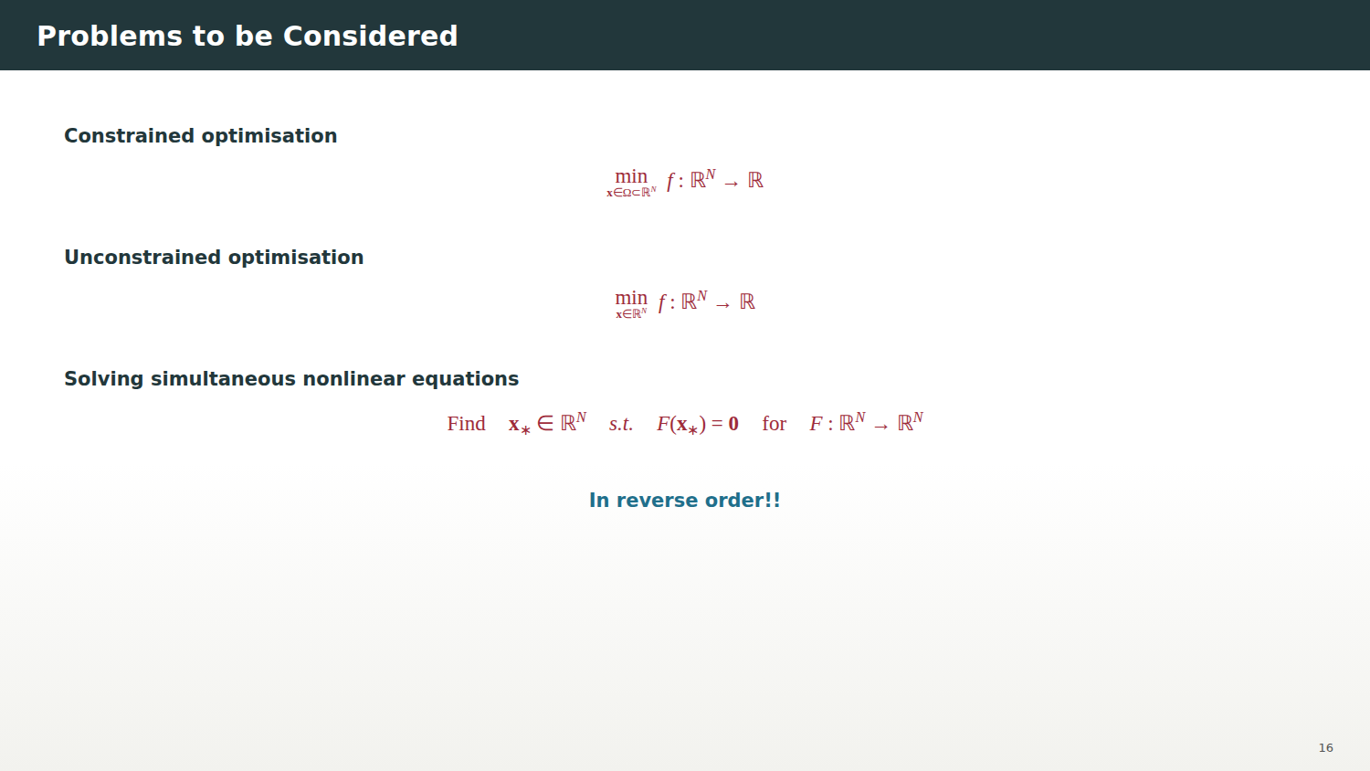Problems to be Considered
Constrained optimisation
min x∈Ω⊂ℝN f : ℝN → ℝ
Unconstrained optimisation
min x∈ℝN f : ℝN → ℝ
Solving simultaneous nonlinear equations
Find x∗ ∈ ℝN s.t. F(x∗) = 0 for F : ℝN → ℝN
In reverse order!!
16